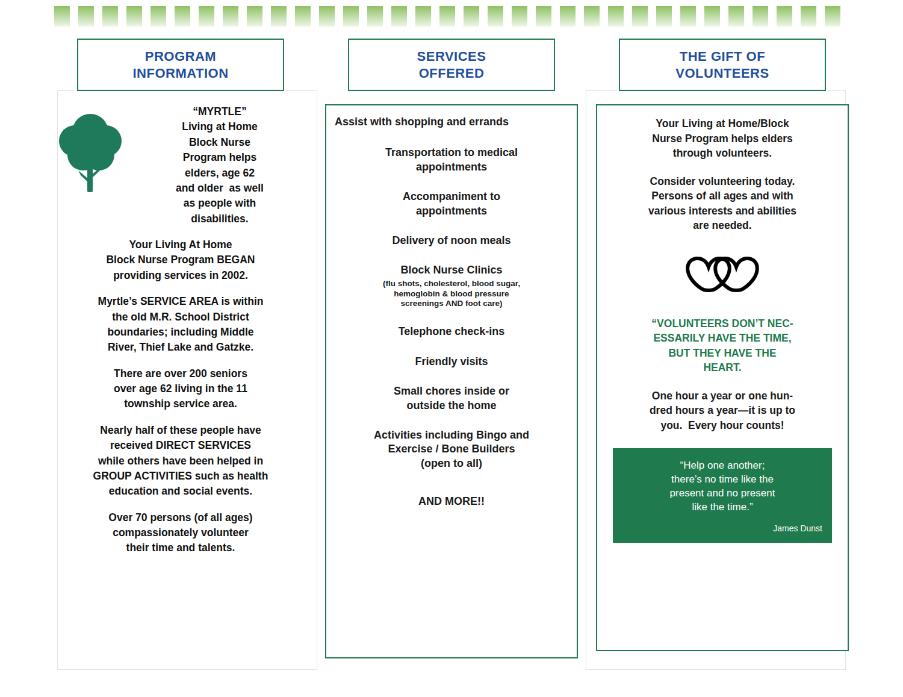PROGRAM INFORMATION
“MYRTLE”
Living at Home
Block Nurse
Program helps
elders, age 62
and older as well
as people with
disabilities.
Your Living At Home
Block Nurse Program BEGAN
providing services in 2002.
Myrtle’s SERVICE AREA is within
the old M.R. School District
boundaries; including Middle
River, Thief Lake and Gatzke.
There are over 200 seniors
over age 62 living in the 11
township service area.
Nearly half of these people have
received DIRECT SERVICES
while others have been helped in
GROUP ACTIVITIES such as health
education and social events.
Over 70 persons (of all ages)
compassionately volunteer
their time and talents.
SERVICES OFFERED
Assist with shopping and errands
Transportation to medical
appointments
Accompaniment to
appointments
Delivery of noon meals
Block Nurse Clinics (flu shots, cholesterol, blood sugar,
hemoglobin & blood pressure
screenings AND foot care)
Telephone check-ins
Friendly visits
Small chores inside or
outside the home
Activities including Bingo and
Exercise / Bone Builders
(open to all)
AND MORE!!
THE GIFT OF VOLUNTEERS
Your Living at Home/Block
Nurse Program helps elders
through volunteers.
Consider volunteering today.
Persons of all ages and with
various interests and abilities
are needed.
“VOLUNTEERS DON’T NEC-
ESSARILY HAVE THE TIME,
BUT THEY HAVE THE
HEART.
One hour a year or one hun-
dred hours a year—it is up to
you. Every hour counts!
“Help one another;
there’s no time like the
present and no present
like the time.” James Dunst